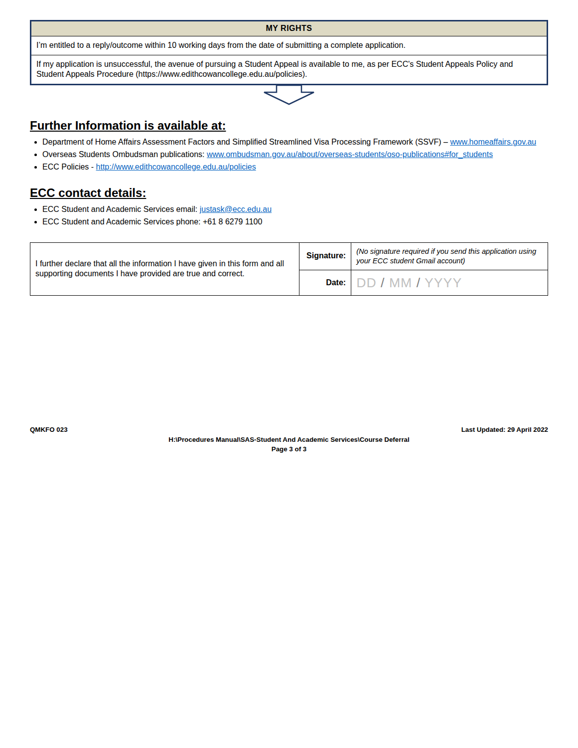MY RIGHTS
I’m entitled to a reply/outcome within 10 working days from the date of submitting a complete application.
If my application is unsuccessful, the avenue of pursuing a Student Appeal is available to me, as per ECC's Student Appeals Policy and Student Appeals Procedure (https://www.edithcowancollege.edu.au/policies).
Further Information is available at:
Department of Home Affairs Assessment Factors and Simplified Streamlined Visa Processing Framework (SSVF) – www.homeaffairs.gov.au
Overseas Students Ombudsman publications: www.ombudsman.gov.au/about/overseas-students/oso-publications#for_students
ECC Policies - http://www.edithcowancollege.edu.au/policies
ECC contact details:
ECC Student and Academic Services email: justask@ecc.edu.au
ECC Student and Academic Services phone: +61 8 6279 1100
| I further declare that all the information I have given in this form and all supporting documents I have provided are true and correct. | Signature: | (No signature required if you send this application using your ECC student Gmail account) |
| Date: | DD / MM / YYYY |
QMKFO 023 Last Updated: 29 April 2022
H:\Procedures Manual\SAS-Student And Academic Services\Course Deferral
Page 3 of 3